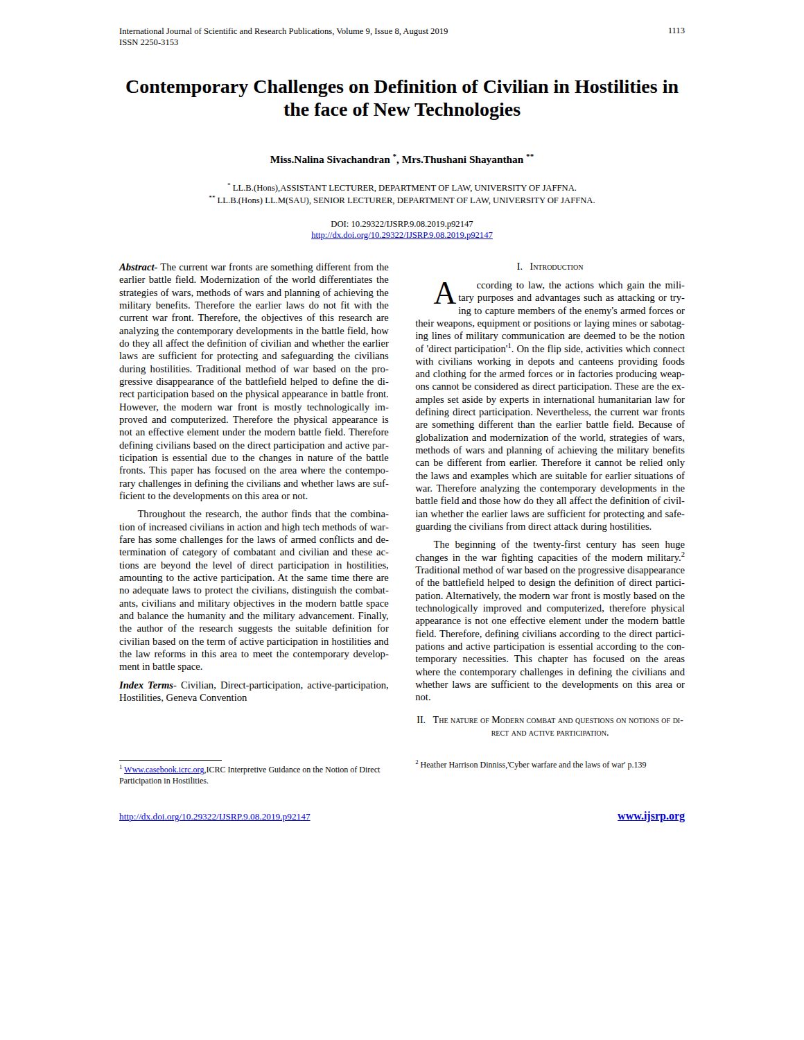International Journal of Scientific and Research Publications, Volume 9, Issue 8, August 2019
ISSN 2250-3153
1113
Contemporary Challenges on Definition of Civilian in Hostilities in the face of New Technologies
Miss.Nalina Sivachandran *, Mrs.Thushani Shayanthan **
* LL.B.(Hons),ASSISTANT LECTURER, DEPARTMENT OF LAW, UNIVERSITY OF JAFFNA.
** LL.B.(Hons) LL.M(SAU), SENIOR LECTURER, DEPARTMENT OF LAW, UNIVERSITY OF JAFFNA.
DOI: 10.29322/IJSRP.9.08.2019.p92147
http://dx.doi.org/10.29322/IJSRP.9.08.2019.p92147
Abstract- The current war fronts are something different from the earlier battle field. Modernization of the world differentiates the strategies of wars, methods of wars and planning of achieving the military benefits. Therefore the earlier laws do not fit with the current war front. Therefore, the objectives of this research are analyzing the contemporary developments in the battle field, how do they all affect the definition of civilian and whether the earlier laws are sufficient for protecting and safeguarding the civilians during hostilities. Traditional method of war based on the progressive disappearance of the battlefield helped to define the direct participation based on the physical appearance in battle front. However, the modern war front is mostly technologically improved and computerized. Therefore the physical appearance is not an effective element under the modern battle field. Therefore defining civilians based on the direct participation and active participation is essential due to the changes in nature of the battle fronts. This paper has focused on the area where the contemporary challenges in defining the civilians and whether laws are sufficient to the developments on this area or not.
Throughout the research, the author finds that the combination of increased civilians in action and high tech methods of warfare has some challenges for the laws of armed conflicts and determination of category of combatant and civilian and these actions are beyond the level of direct participation in hostilities, amounting to the active participation. At the same time there are no adequate laws to protect the civilians, distinguish the combatants, civilians and military objectives in the modern battle space and balance the humanity and the military advancement. Finally, the author of the research suggests the suitable definition for civilian based on the term of active participation in hostilities and the law reforms in this area to meet the contemporary development in battle space.
Index Terms- Civilian, Direct-participation, active-participation, Hostilities, Geneva Convention
I. Introduction
According to law, the actions which gain the military purposes and advantages such as attacking or trying to capture members of the enemy's armed forces or their weapons, equipment or positions or laying mines or sabotaging lines of military communication are deemed to be the notion of 'direct participation'1. On the flip side, activities which connect with civilians working in depots and canteens providing foods and clothing for the armed forces or in factories producing weapons cannot be considered as direct participation. These are the examples set aside by experts in international humanitarian law for defining direct participation. Nevertheless, the current war fronts are something different than the earlier battle field. Because of globalization and modernization of the world, strategies of wars, methods of wars and planning of achieving the military benefits can be different from earlier. Therefore it cannot be relied only the laws and examples which are suitable for earlier situations of war. Therefore analyzing the contemporary developments in the battle field and those how do they all affect the definition of civilian whether the earlier laws are sufficient for protecting and safeguarding the civilians from direct attack during hostilities.
The beginning of the twenty-first century has seen huge changes in the war fighting capacities of the modern military.2 Traditional method of war based on the progressive disappearance of the battlefield helped to design the definition of direct participation. Alternatively, the modern war front is mostly based on the technologically improved and computerized, therefore physical appearance is not one effective element under the modern battle field. Therefore, defining civilians according to the direct participations and active participation is essential according to the contemporary necessities. This chapter has focused on the areas where the contemporary challenges in defining the civilians and whether laws are sufficient to the developments on this area or not.
II. The nature of Modern combat and questions on notions of direct and active participation.
1 Www.casebook.icrc.org,ICRC Interpretive Guidance on the Notion of Direct Participation in Hostilities.
2 Heather Harrison Dinniss,'Cyber warfare and the laws of war' p.139
http://dx.doi.org/10.29322/IJSRP.9.08.2019.p92147
www.ijsrp.org